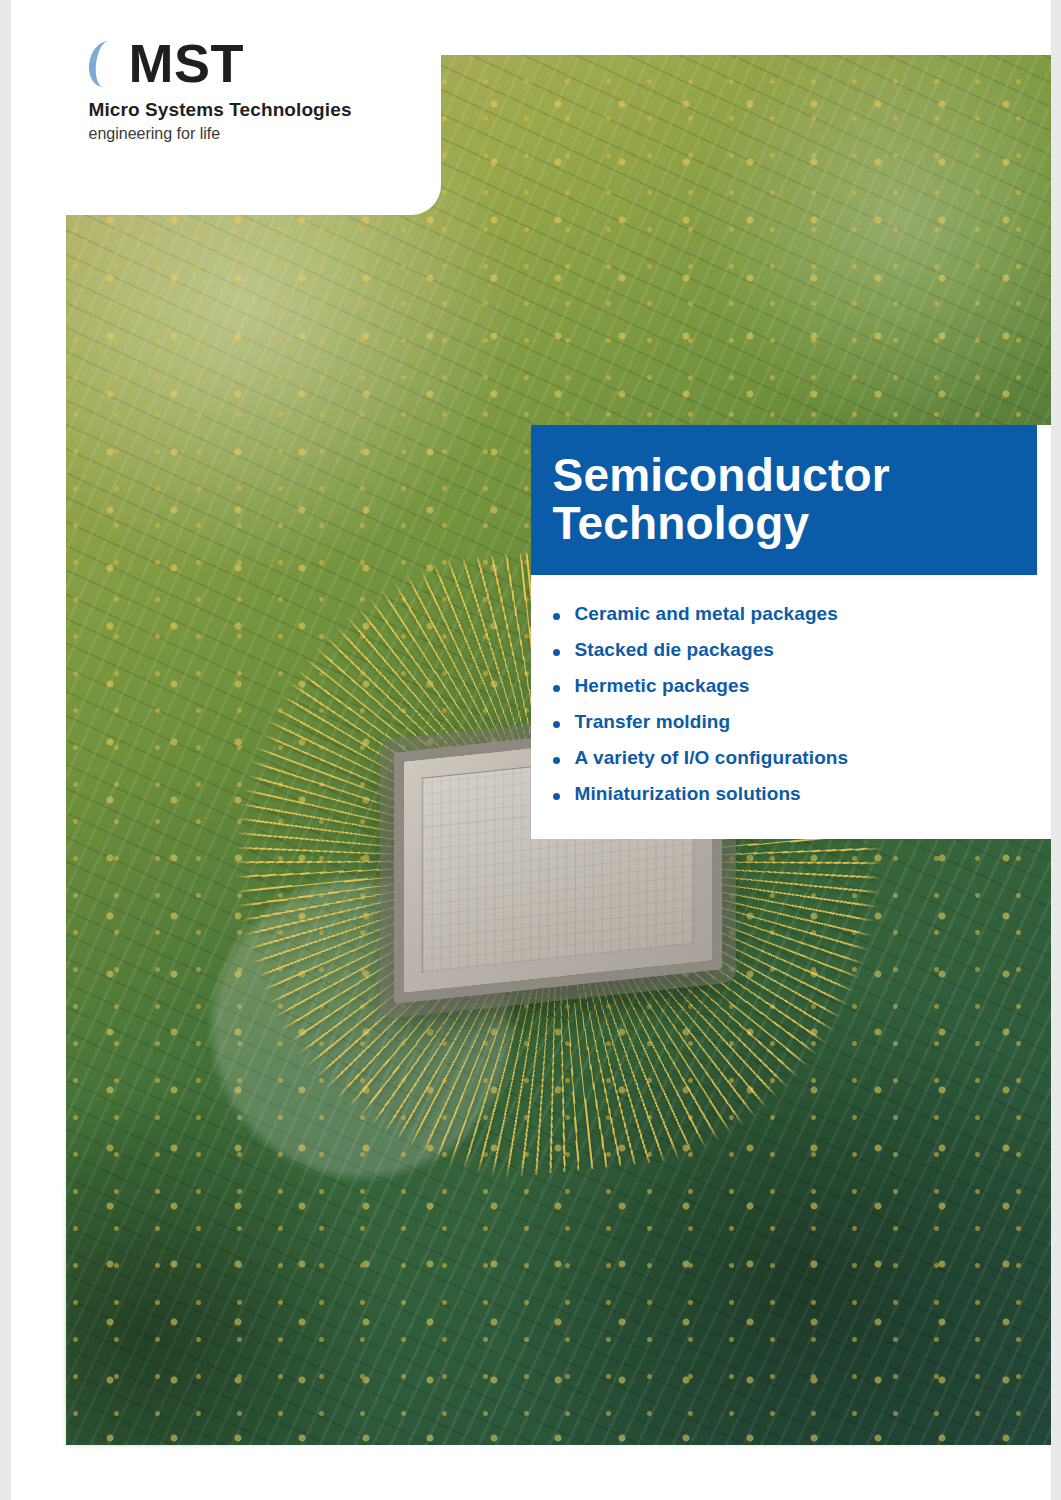MST
Micro Systems Technologies
engineering for life
Semiconductor
Technology
Ceramic and metal packages
Stacked die packages
Hermetic packages
Transfer molding
A variety of I/O configurations
Miniaturization solutions